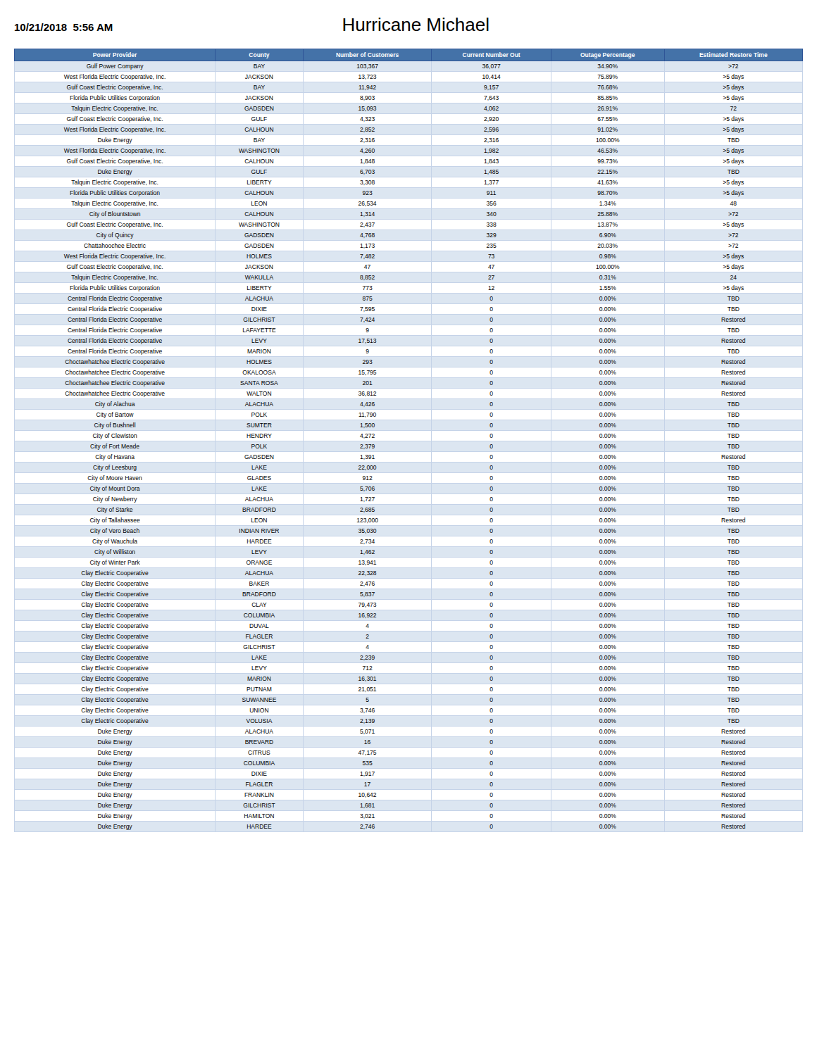10/21/2018 5:56 AM
Hurricane Michael
| Power Provider | County | Number of Customers | Current Number Out | Outage Percentage | Estimated Restore Time |
| --- | --- | --- | --- | --- | --- |
| Gulf Power Company | BAY | 103,367 | 36,077 | 34.90% | >72 |
| West Florida Electric Cooperative, Inc. | JACKSON | 13,723 | 10,414 | 75.89% | >5 days |
| Gulf Coast Electric Cooperative, Inc. | BAY | 11,942 | 9,157 | 76.68% | >5 days |
| Florida Public Utilities Corporation | JACKSON | 8,903 | 7,643 | 85.85% | >5 days |
| Talquin Electric Cooperative, Inc. | GADSDEN | 15,093 | 4,062 | 26.91% | 72 |
| Gulf Coast Electric Cooperative, Inc. | GULF | 4,323 | 2,920 | 67.55% | >5 days |
| West Florida Electric Cooperative, Inc. | CALHOUN | 2,852 | 2,596 | 91.02% | >5 days |
| Duke Energy | BAY | 2,316 | 2,316 | 100.00% | TBD |
| West Florida Electric Cooperative, Inc. | WASHINGTON | 4,260 | 1,982 | 46.53% | >5 days |
| Gulf Coast Electric Cooperative, Inc. | CALHOUN | 1,848 | 1,843 | 99.73% | >5 days |
| Duke Energy | GULF | 6,703 | 1,485 | 22.15% | TBD |
| Talquin Electric Cooperative, Inc. | LIBERTY | 3,308 | 1,377 | 41.63% | >5 days |
| Florida Public Utilities Corporation | CALHOUN | 923 | 911 | 98.70% | >5 days |
| Talquin Electric Cooperative, Inc. | LEON | 26,534 | 356 | 1.34% | 48 |
| City of Blountstown | CALHOUN | 1,314 | 340 | 25.88% | >72 |
| Gulf Coast Electric Cooperative, Inc. | WASHINGTON | 2,437 | 338 | 13.87% | >5 days |
| City of Quincy | GADSDEN | 4,768 | 329 | 6.90% | >72 |
| Chattahoochee Electric | GADSDEN | 1,173 | 235 | 20.03% | >72 |
| West Florida Electric Cooperative, Inc. | HOLMES | 7,482 | 73 | 0.98% | >5 days |
| Gulf Coast Electric Cooperative, Inc. | JACKSON | 47 | 47 | 100.00% | >5 days |
| Talquin Electric Cooperative, Inc. | WAKULLA | 8,852 | 27 | 0.31% | 24 |
| Florida Public Utilities Corporation | LIBERTY | 773 | 12 | 1.55% | >5 days |
| Central Florida Electric Cooperative | ALACHUA | 875 | 0 | 0.00% | TBD |
| Central Florida Electric Cooperative | DIXIE | 7,595 | 0 | 0.00% | TBD |
| Central Florida Electric Cooperative | GILCHRIST | 7,424 | 0 | 0.00% | Restored |
| Central Florida Electric Cooperative | LAFAYETTE | 9 | 0 | 0.00% | TBD |
| Central Florida Electric Cooperative | LEVY | 17,513 | 0 | 0.00% | Restored |
| Central Florida Electric Cooperative | MARION | 9 | 0 | 0.00% | TBD |
| Choctawhatchee Electric Cooperative | HOLMES | 293 | 0 | 0.00% | Restored |
| Choctawhatchee Electric Cooperative | OKALOOSA | 15,795 | 0 | 0.00% | Restored |
| Choctawhatchee Electric Cooperative | SANTA ROSA | 201 | 0 | 0.00% | Restored |
| Choctawhatchee Electric Cooperative | WALTON | 36,812 | 0 | 0.00% | Restored |
| City of Alachua | ALACHUA | 4,426 | 0 | 0.00% | TBD |
| City of Bartow | POLK | 11,790 | 0 | 0.00% | TBD |
| City of Bushnell | SUMTER | 1,500 | 0 | 0.00% | TBD |
| City of Clewiston | HENDRY | 4,272 | 0 | 0.00% | TBD |
| City of Fort Meade | POLK | 2,379 | 0 | 0.00% | TBD |
| City of Havana | GADSDEN | 1,391 | 0 | 0.00% | Restored |
| City of Leesburg | LAKE | 22,000 | 0 | 0.00% | TBD |
| City of Moore Haven | GLADES | 912 | 0 | 0.00% | TBD |
| City of Mount Dora | LAKE | 5,706 | 0 | 0.00% | TBD |
| City of Newberry | ALACHUA | 1,727 | 0 | 0.00% | TBD |
| City of Starke | BRADFORD | 2,685 | 0 | 0.00% | TBD |
| City of Tallahassee | LEON | 123,000 | 0 | 0.00% | Restored |
| City of Vero Beach | INDIAN RIVER | 35,030 | 0 | 0.00% | TBD |
| City of Wauchula | HARDEE | 2,734 | 0 | 0.00% | TBD |
| City of Williston | LEVY | 1,462 | 0 | 0.00% | TBD |
| City of Winter Park | ORANGE | 13,941 | 0 | 0.00% | TBD |
| Clay Electric Cooperative | ALACHUA | 22,328 | 0 | 0.00% | TBD |
| Clay Electric Cooperative | BAKER | 2,476 | 0 | 0.00% | TBD |
| Clay Electric Cooperative | BRADFORD | 5,837 | 0 | 0.00% | TBD |
| Clay Electric Cooperative | CLAY | 79,473 | 0 | 0.00% | TBD |
| Clay Electric Cooperative | COLUMBIA | 16,922 | 0 | 0.00% | TBD |
| Clay Electric Cooperative | DUVAL | 4 | 0 | 0.00% | TBD |
| Clay Electric Cooperative | FLAGLER | 2 | 0 | 0.00% | TBD |
| Clay Electric Cooperative | GILCHRIST | 4 | 0 | 0.00% | TBD |
| Clay Electric Cooperative | LAKE | 2,239 | 0 | 0.00% | TBD |
| Clay Electric Cooperative | LEVY | 712 | 0 | 0.00% | TBD |
| Clay Electric Cooperative | MARION | 16,301 | 0 | 0.00% | TBD |
| Clay Electric Cooperative | PUTNAM | 21,051 | 0 | 0.00% | TBD |
| Clay Electric Cooperative | SUWANNEE | 5 | 0 | 0.00% | TBD |
| Clay Electric Cooperative | UNION | 3,746 | 0 | 0.00% | TBD |
| Clay Electric Cooperative | VOLUSIA | 2,139 | 0 | 0.00% | TBD |
| Duke Energy | ALACHUA | 5,071 | 0 | 0.00% | Restored |
| Duke Energy | BREVARD | 16 | 0 | 0.00% | Restored |
| Duke Energy | CITRUS | 47,175 | 0 | 0.00% | Restored |
| Duke Energy | COLUMBIA | 535 | 0 | 0.00% | Restored |
| Duke Energy | DIXIE | 1,917 | 0 | 0.00% | Restored |
| Duke Energy | FLAGLER | 17 | 0 | 0.00% | Restored |
| Duke Energy | FRANKLIN | 10,642 | 0 | 0.00% | Restored |
| Duke Energy | GILCHRIST | 1,681 | 0 | 0.00% | Restored |
| Duke Energy | HAMILTON | 3,021 | 0 | 0.00% | Restored |
| Duke Energy | HARDEE | 2,746 | 0 | 0.00% | Restored |